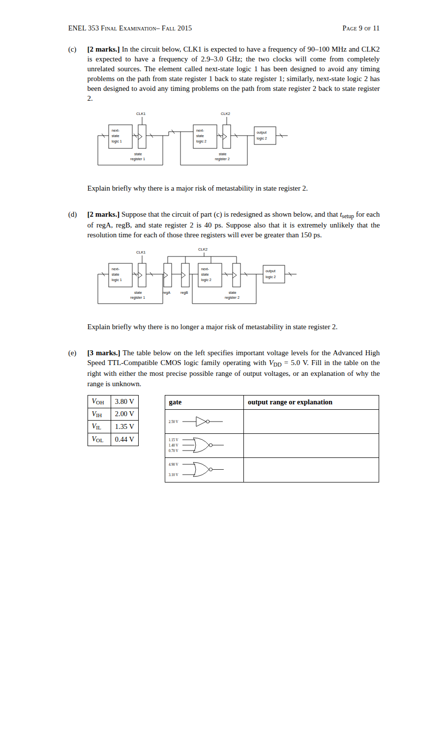ENEL 353 Final Examination– Fall 2015
Page 9 of 11
(c)
[2 marks.] In the circuit below, CLK1 is expected to have a frequency of 90–100 MHz and CLK2 is expected to have a frequency of 2.9–3.0 GHz; the two clocks will come from completely unrelated sources. The element called next-state logic 1 has been designed to avoid any timing problems on the path from state register 1 back to state register 1; similarly, next-state logic 2 has been designed to avoid any timing problems on the path from state register 2 back to state register 2.
CLK1 CLK2 next- state logic 1 state register 1 next- state logic 2 state register 2 output logic 2
Explain briefly why there is a major risk of metastability in state register 2.
(d)
[2 marks.] Suppose that the circuit of part (c) is redesigned as shown below, and that tsetup for each of regA, regB, and state register 2 is 40 ps. Suppose also that it is extremely unlikely that the resolution time for each of those three registers will ever be greater than 150 ps.
CLK1 CLK2 next- state logic 1 state register 1 regA regB next- state logic 2 state register 2 output logic 2
Explain briefly why there is no longer a major risk of metastability in state register 2.
(e)
[3 marks.] The table below on the left specifies important voltage levels for the Advanced High Speed TTL-Compatible CMOS logic family operating with VDD = 5.0 V. Fill in the table on the right with either the most precise possible range of output voltages, or an explanation of why the range is unknown.
| V OH | 3.80 V |
| V IH | 2.00 V |
| V IL | 1.35 V |
| V OL | 0.44 V |
| gate | output range or explanation |
| --- | --- |
| 2.50 V | |
| 1.15 V 1.40 V 0.70 V | |
| 4.90 V 3.10 V | |